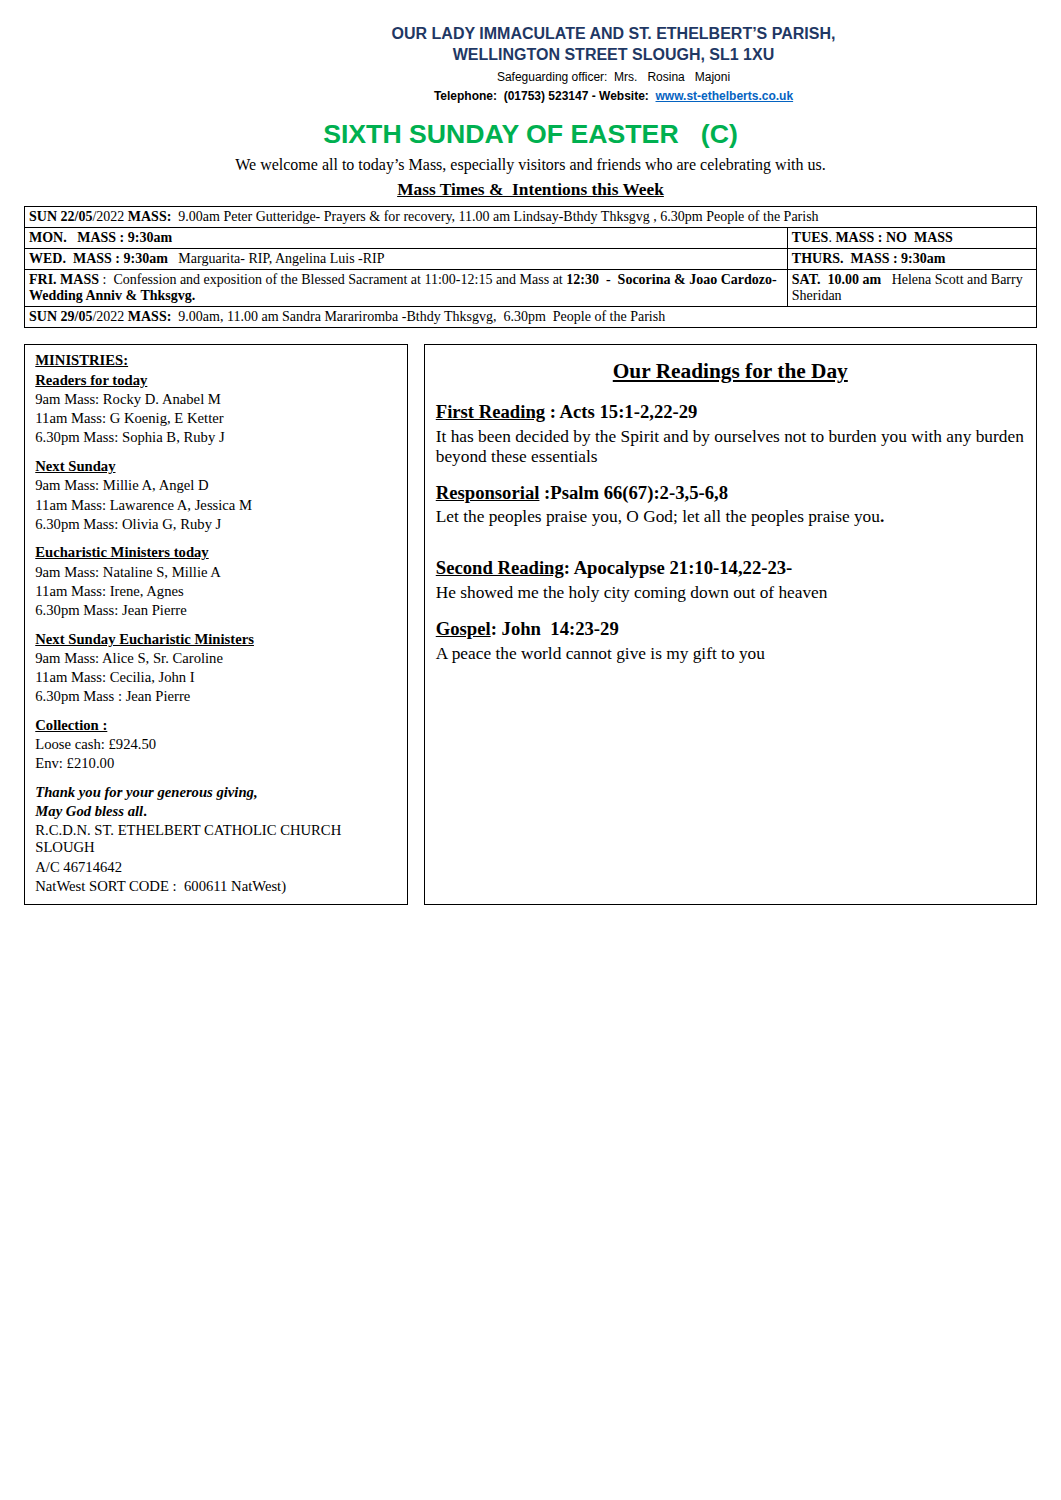OUR LADY IMMACULATE AND ST. ETHELBERT’S PARISH,
WELLINGTON STREET SLOUGH, SL1 1XU
Safeguarding officer: Mrs. Rosina Majoni
Telephone: (01753) 523147 - Website: www.st-ethelberts.co.uk
SIXTH SUNDAY OF EASTER (C)
We welcome all to today’s Mass, especially visitors and friends who are celebrating with us.
Mass Times & Intentions this Week
| SUN 22/05 /2022 MASS: 9.00am Peter Gutteridge- Prayers & for recovery, 11.00 am Lindsay-Bthdy Thksgvg , 6.30pm People of the Parish |
| MON. MASS : 9:30am | TUES . MASS : NO MASS |
| WED. MASS : 9:30am Marguarita- RIP, Angelina Luis -RIP | THURS. MASS : 9:30am |
| FRI. MASS : Confession and exposition of the Blessed Sacrament at 11:00-12:15 and Mass at 12:30 - Socorina & Joao Cardozo- Wedding Anniv & Thksgvg. | SAT. 10.00 am Helena Scott and Barry Sheridan |
| SUN 29/05 /2022 MASS: 9.00am, 11.00 am Sandra Marariromba -Bthdy Thksgvg, 6.30pm People of the Parish |
MINISTRIES:
Readers for today
9am Mass: Rocky D. Anabel M
11am Mass: G Koenig, E Ketter
6.30pm Mass: Sophia B, Ruby J
Next Sunday
9am Mass: Millie A, Angel D
11am Mass: Lawarence A, Jessica M
6.30pm Mass: Olivia G, Ruby J
Eucharistic Ministers today
9am Mass: Nataline S, Millie A
11am Mass: Irene, Agnes
6.30pm Mass: Jean Pierre
Next Sunday Eucharistic Ministers
9am Mass: Alice S, Sr. Caroline
11am Mass: Cecilia, John I
6.30pm Mass : Jean Pierre
Collection :
Loose cash: £924.50
Env: £210.00
Thank you for your generous giving,
May God bless all.
R.C.D.N. ST. ETHELBERT CATHOLIC CHURCH SLOUGH
A/C 46714642
NatWest SORT CODE : 600611 NatWest)
Our Readings for the Day
First Reading : Acts 15:1-2,22-29
It has been decided by the Spirit and by ourselves not to burden you with any burden beyond these essentials
Responsorial :Psalm 66(67):2-3,5-6,8
Let the peoples praise you, O God; let all the peoples praise you.
Second Reading: Apocalypse 21:10-14,22-23-
He showed me the holy city coming down out of heaven
Gospel: John 14:23-29
A peace the world cannot give is my gift to you